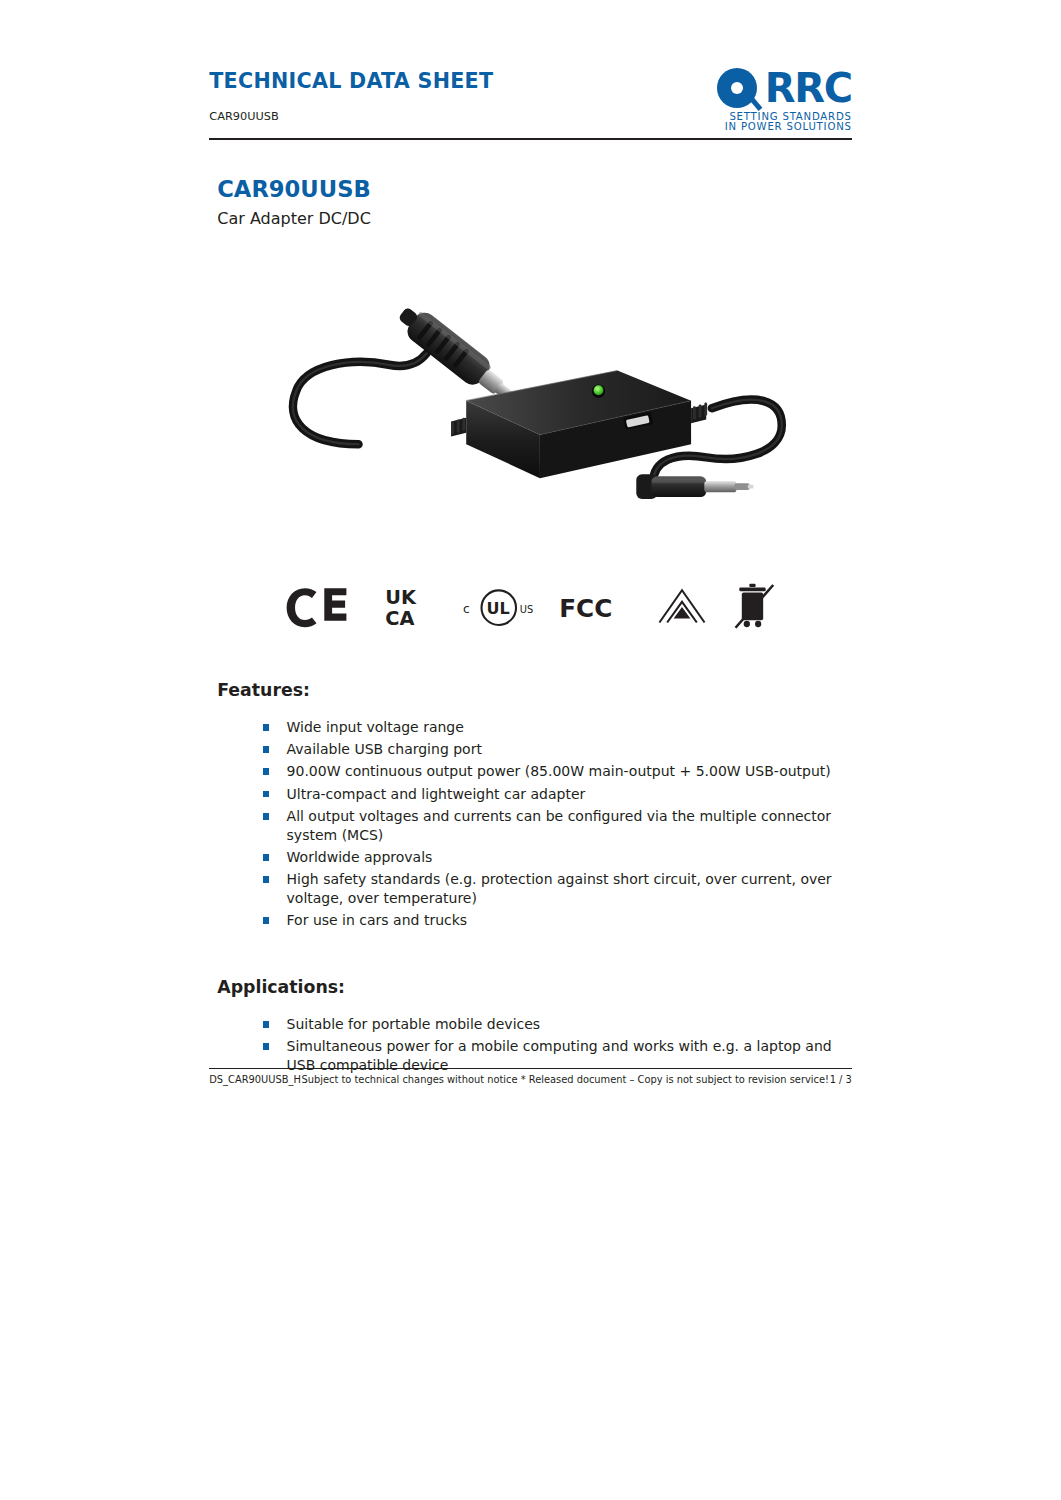TECHNICAL DATA SHEET
CAR90UUSB
RRC
Setting standards
in power solutions
CAR90UUSB
Car Adapter DC/DC
UK CA c UL US FCC
Features:
Wide input voltage range
Available USB charging port
90.00W continuous output power (85.00W main-output + 5.00W USB-output)
Ultra-compact and lightweight car adapter
All output voltages and currents can be configured via the multiple connector system (MCS)
Worldwide approvals
High safety standards (e.g. protection against short circuit, over current, over voltage, over temperature)
For use in cars and trucks
Applications:
Suitable for portable mobile devices
Simultaneous power for a mobile computing and works with e.g. a laptop and USB compatible device
DS_CAR90UUSB_H
Subject to technical changes without notice * Released document – Copy is not subject to revision service!
1 / 3